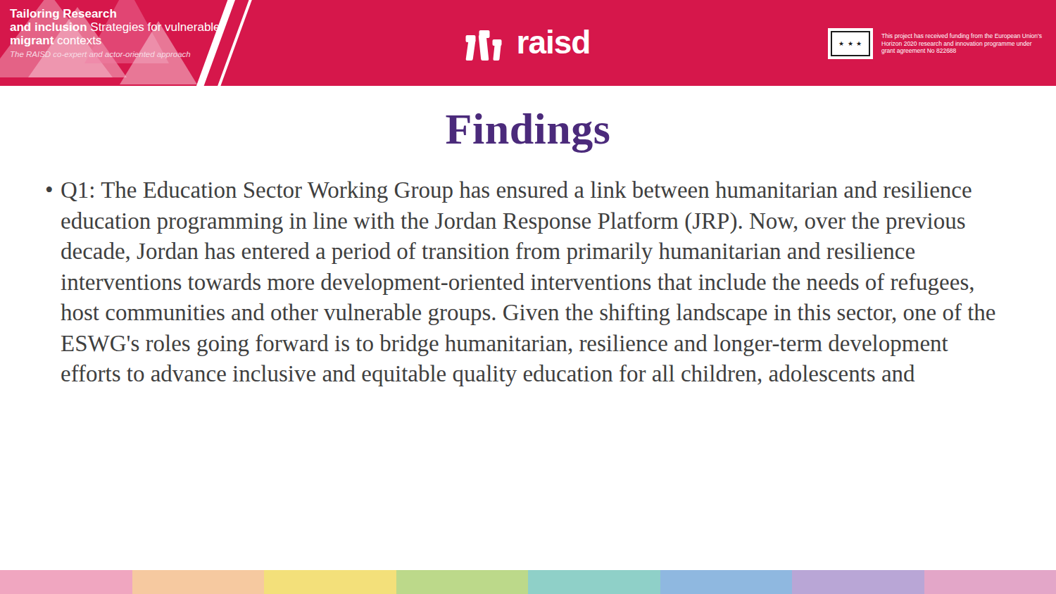Tailoring Research
and inclusion Strategies for vulnerable
migrant contexts
The RAISD co-expert and actor-oriented approach
raisd
★ ★ ★
This project has received funding from the European Union's Horizon 2020 research and innovation programme under grant agreement No 822688
Findings
Q1: The Education Sector Working Group has ensured a link between humanitarian and resilience education programming in line with the Jordan Response Platform (JRP). Now, over the previous decade, Jordan has entered a period of transition from primarily humanitarian and resilience interventions towards more development-oriented interventions that include the needs of refugees, host communities and other vulnerable groups. Given the shifting landscape in this sector, one of the ESWG's roles going forward is to bridge humanitarian, resilience and longer-term development efforts to advance inclusive and equitable quality education for all children, adolescents and